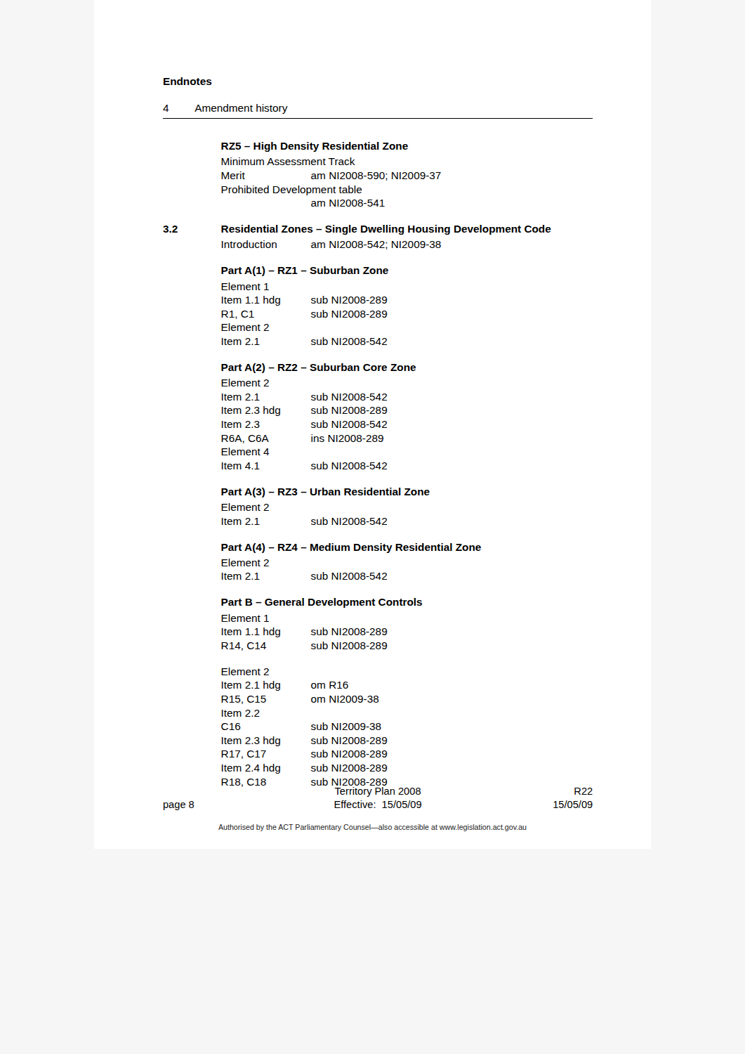Endnotes
4
Amendment history
RZ5 – High Density Residential Zone
Minimum Assessment Track
Merit
am NI2008-590; NI2009-37
Prohibited Development table
am NI2008-541
3.2
Residential Zones – Single Dwelling Housing Development Code
Introduction
am NI2008-542; NI2009-38
Part A(1) – RZ1 – Suburban Zone
Element 1
Item 1.1 hdg
sub NI2008-289
R1, C1
sub NI2008-289
Element 2
Item 2.1
sub NI2008-542
Part A(2) – RZ2 – Suburban Core Zone
Element 2
Item 2.1
sub NI2008-542
Item 2.3 hdg
sub NI2008-289
Item 2.3
sub NI2008-542
R6A, C6A
ins NI2008-289
Element 4
Item 4.1
sub NI2008-542
Part A(3) – RZ3 – Urban Residential Zone
Element 2
Item 2.1
sub NI2008-542
Part A(4) – RZ4 – Medium Density Residential Zone
Element 2
Item 2.1
sub NI2008-542
Part B – General Development Controls
Element 1
Item 1.1 hdg
sub NI2008-289
R14, C14
sub NI2008-289
Element 2
Item 2.1 hdg
om R16
R15, C15
om NI2009-38
Item 2.2
C16
sub NI2009-38
Item 2.3 hdg
sub NI2008-289
R17, C17
sub NI2008-289
Item 2.4 hdg
sub NI2008-289
R18, C18
sub NI2008-289
page 8
Territory Plan 2008
Effective: 15/05/09
R22
15/05/09
Authorised by the ACT Parliamentary Counsel—also accessible at www.legislation.act.gov.au